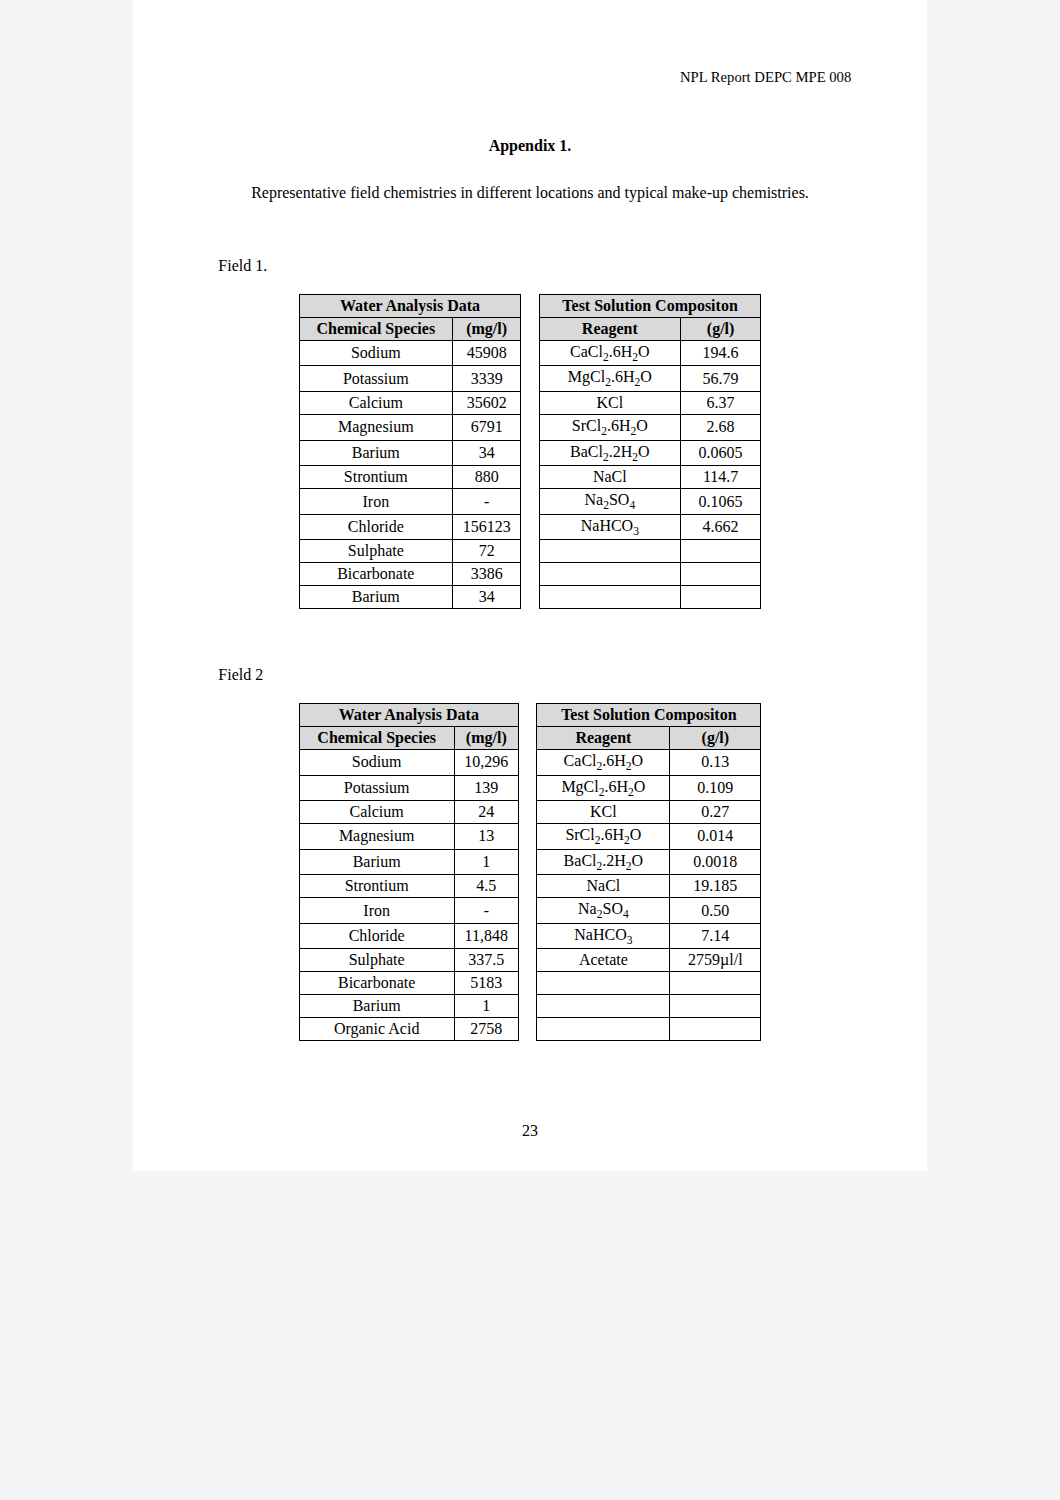NPL Report DEPC MPE 008
Appendix 1.
Representative field chemistries in different locations and typical make-up chemistries.
Field 1.
| Water Analysis Data | | Test Solution Compositon |
| --- | --- | --- |
| Chemical Species | (mg/l) | | Reagent | (g/l) |
| Sodium | 45908 | | CaCl 2 .6H 2 O | 194.6 |
| Potassium | 3339 | | MgCl 2 .6H 2 O | 56.79 |
| Calcium | 35602 | | KCl | 6.37 |
| Magnesium | 6791 | | SrCl 2 .6H 2 O | 2.68 |
| Barium | 34 | | BaCl 2 .2H 2 O | 0.0605 |
| Strontium | 880 | | NaCl | 114.7 |
| Iron | - | | Na 2 SO 4 | 0.1065 |
| Chloride | 156123 | | NaHCO 3 | 4.662 |
| Sulphate | 72 | | | |
| Bicarbonate | 3386 | | | |
| Barium | 34 | | | |
Field 2
| Water Analysis Data | | Test Solution Compositon |
| --- | --- | --- |
| Chemical Species | (mg/l) | | Reagent | (g/l) |
| Sodium | 10,296 | | CaCl 2 .6H 2 O | 0.13 |
| Potassium | 139 | | MgCl 2 .6H 2 O | 0.109 |
| Calcium | 24 | | KCl | 0.27 |
| Magnesium | 13 | | SrCl 2 .6H 2 O | 0.014 |
| Barium | 1 | | BaCl 2 .2H 2 O | 0.0018 |
| Strontium | 4.5 | | NaCl | 19.185 |
| Iron | - | | Na 2 SO 4 | 0.50 |
| Chloride | 11,848 | | NaHCO 3 | 7.14 |
| Sulphate | 337.5 | | Acetate | 2759µl/l |
| Bicarbonate | 5183 | | | |
| Barium | 1 | | | |
| Organic Acid | 2758 | | | |
23